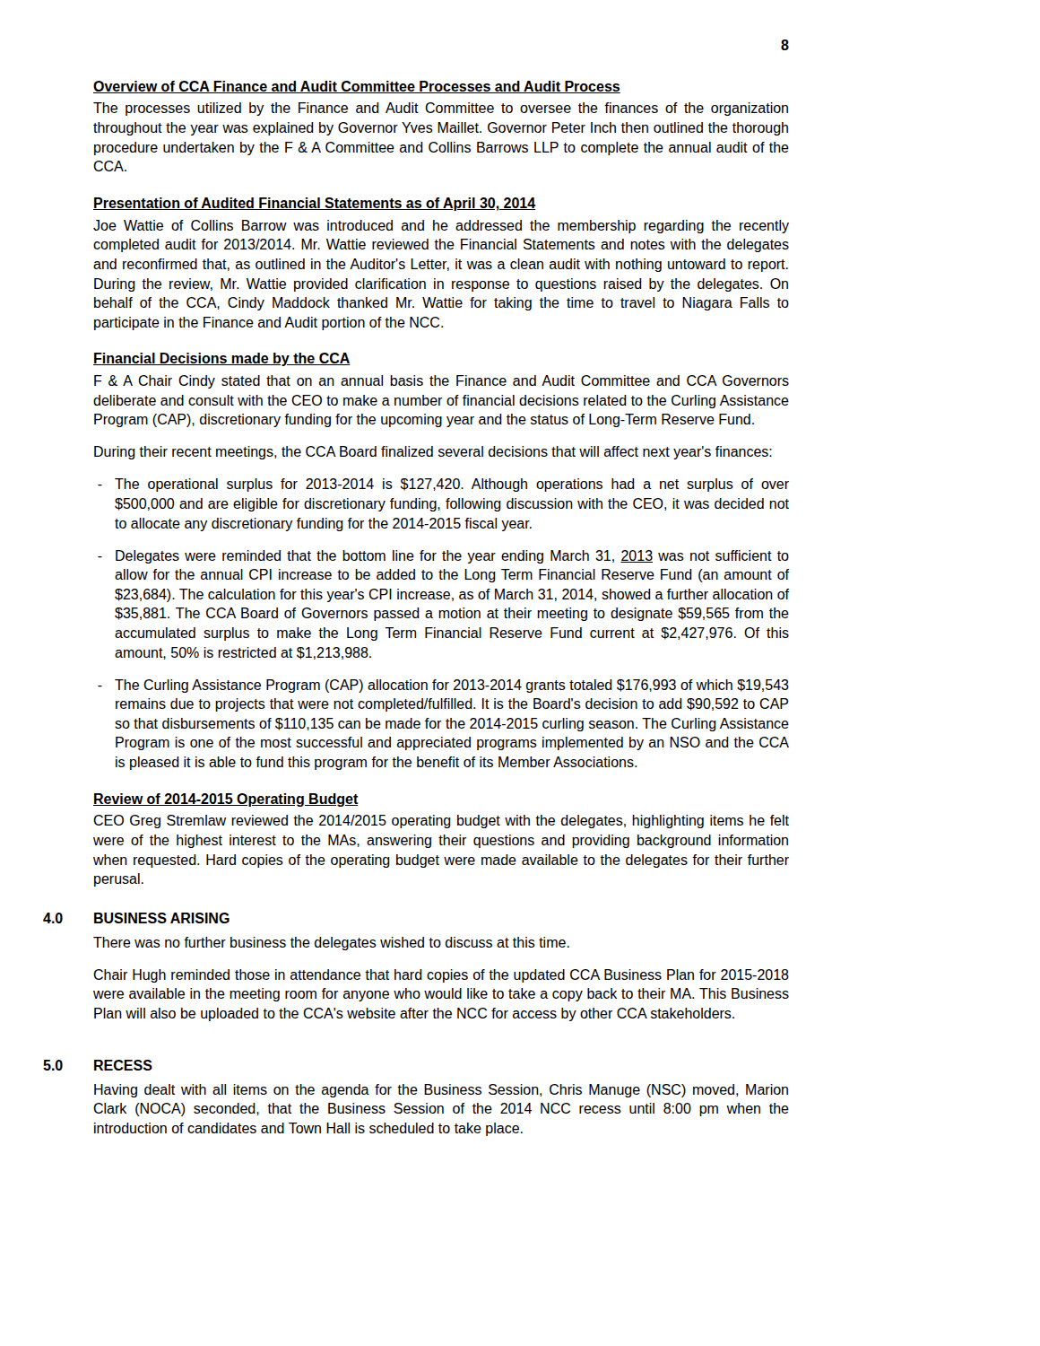8
Overview of CCA Finance and Audit Committee Processes and Audit Process
The processes utilized by the Finance and Audit Committee to oversee the finances of the organization throughout the year was explained by Governor Yves Maillet. Governor Peter Inch then outlined the thorough procedure undertaken by the F & A Committee and Collins Barrows LLP to complete the annual audit of the CCA.
Presentation of Audited Financial Statements as of April 30, 2014
Joe Wattie of Collins Barrow was introduced and he addressed the membership regarding the recently completed audit for 2013/2014. Mr. Wattie reviewed the Financial Statements and notes with the delegates and reconfirmed that, as outlined in the Auditor's Letter, it was a clean audit with nothing untoward to report. During the review, Mr. Wattie provided clarification in response to questions raised by the delegates. On behalf of the CCA, Cindy Maddock thanked Mr. Wattie for taking the time to travel to Niagara Falls to participate in the Finance and Audit portion of the NCC.
Financial Decisions made by the CCA
F & A Chair Cindy stated that on an annual basis the Finance and Audit Committee and CCA Governors deliberate and consult with the CEO to make a number of financial decisions related to the Curling Assistance Program (CAP), discretionary funding for the upcoming year and the status of Long-Term Reserve Fund.
During their recent meetings, the CCA Board finalized several decisions that will affect next year's finances:
The operational surplus for 2013-2014 is $127,420. Although operations had a net surplus of over $500,000 and are eligible for discretionary funding, following discussion with the CEO, it was decided not to allocate any discretionary funding for the 2014-2015 fiscal year.
Delegates were reminded that the bottom line for the year ending March 31, 2013 was not sufficient to allow for the annual CPI increase to be added to the Long Term Financial Reserve Fund (an amount of $23,684). The calculation for this year's CPI increase, as of March 31, 2014, showed a further allocation of $35,881. The CCA Board of Governors passed a motion at their meeting to designate $59,565 from the accumulated surplus to make the Long Term Financial Reserve Fund current at $2,427,976. Of this amount, 50% is restricted at $1,213,988.
The Curling Assistance Program (CAP) allocation for 2013-2014 grants totaled $176,993 of which $19,543 remains due to projects that were not completed/fulfilled. It is the Board's decision to add $90,592 to CAP so that disbursements of $110,135 can be made for the 2014-2015 curling season. The Curling Assistance Program is one of the most successful and appreciated programs implemented by an NSO and the CCA is pleased it is able to fund this program for the benefit of its Member Associations.
Review of 2014-2015 Operating Budget
CEO Greg Stremlaw reviewed the 2014/2015 operating budget with the delegates, highlighting items he felt were of the highest interest to the MAs, answering their questions and providing background information when requested. Hard copies of the operating budget were made available to the delegates for their further perusal.
4.0
BUSINESS ARISING
There was no further business the delegates wished to discuss at this time.
Chair Hugh reminded those in attendance that hard copies of the updated CCA Business Plan for 2015-2018 were available in the meeting room for anyone who would like to take a copy back to their MA. This Business Plan will also be uploaded to the CCA's website after the NCC for access by other CCA stakeholders.
5.0
RECESS
Having dealt with all items on the agenda for the Business Session, Chris Manuge (NSC) moved, Marion Clark (NOCA) seconded, that the Business Session of the 2014 NCC recess until 8:00 pm when the introduction of candidates and Town Hall is scheduled to take place.